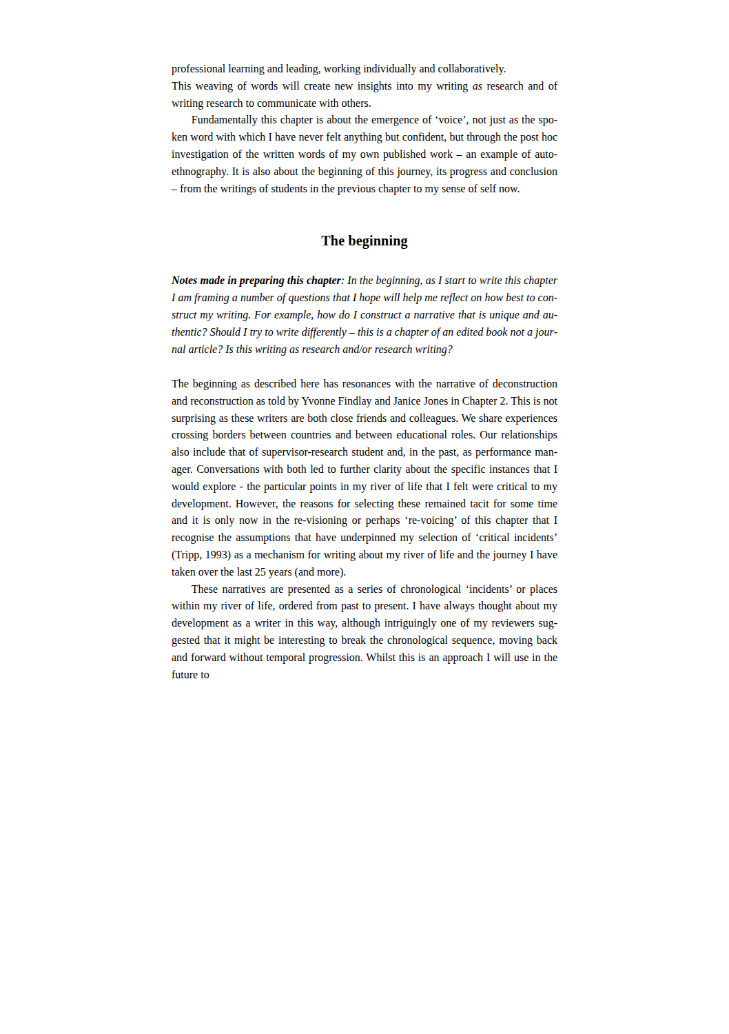professional learning and leading, working individually and collaboratively.
This weaving of words will create new insights into my writing as research and of writing research to communicate with others.
Fundamentally this chapter is about the emergence of ‘voice’, not just as the spoken word with which I have never felt anything but confident, but through the post hoc investigation of the written words of my own published work – an example of auto-ethnography. It is also about the beginning of this journey, its progress and conclusion – from the writings of students in the previous chapter to my sense of self now.
The beginning
Notes made in preparing this chapter: In the beginning, as I start to write this chapter I am framing a number of questions that I hope will help me reflect on how best to construct my writing. For example, how do I construct a narrative that is unique and authentic? Should I try to write differently – this is a chapter of an edited book not a journal article? Is this writing as research and/or research writing?
The beginning as described here has resonances with the narrative of deconstruction and reconstruction as told by Yvonne Findlay and Janice Jones in Chapter 2. This is not surprising as these writers are both close friends and colleagues. We share experiences crossing borders between countries and between educational roles. Our relationships also include that of supervisor-research student and, in the past, as performance manager. Conversations with both led to further clarity about the specific instances that I would explore - the particular points in my river of life that I felt were critical to my development. However, the reasons for selecting these remained tacit for some time and it is only now in the re-visioning or perhaps ‘re-voicing’ of this chapter that I recognise the assumptions that have underpinned my selection of ‘critical incidents’ (Tripp, 1993) as a mechanism for writing about my river of life and the journey I have taken over the last 25 years (and more).
These narratives are presented as a series of chronological ‘incidents’ or places within my river of life, ordered from past to present. I have always thought about my development as a writer in this way, although intriguingly one of my reviewers suggested that it might be interesting to break the chronological sequence, moving back and forward without temporal progression. Whilst this is an approach I will use in the future to